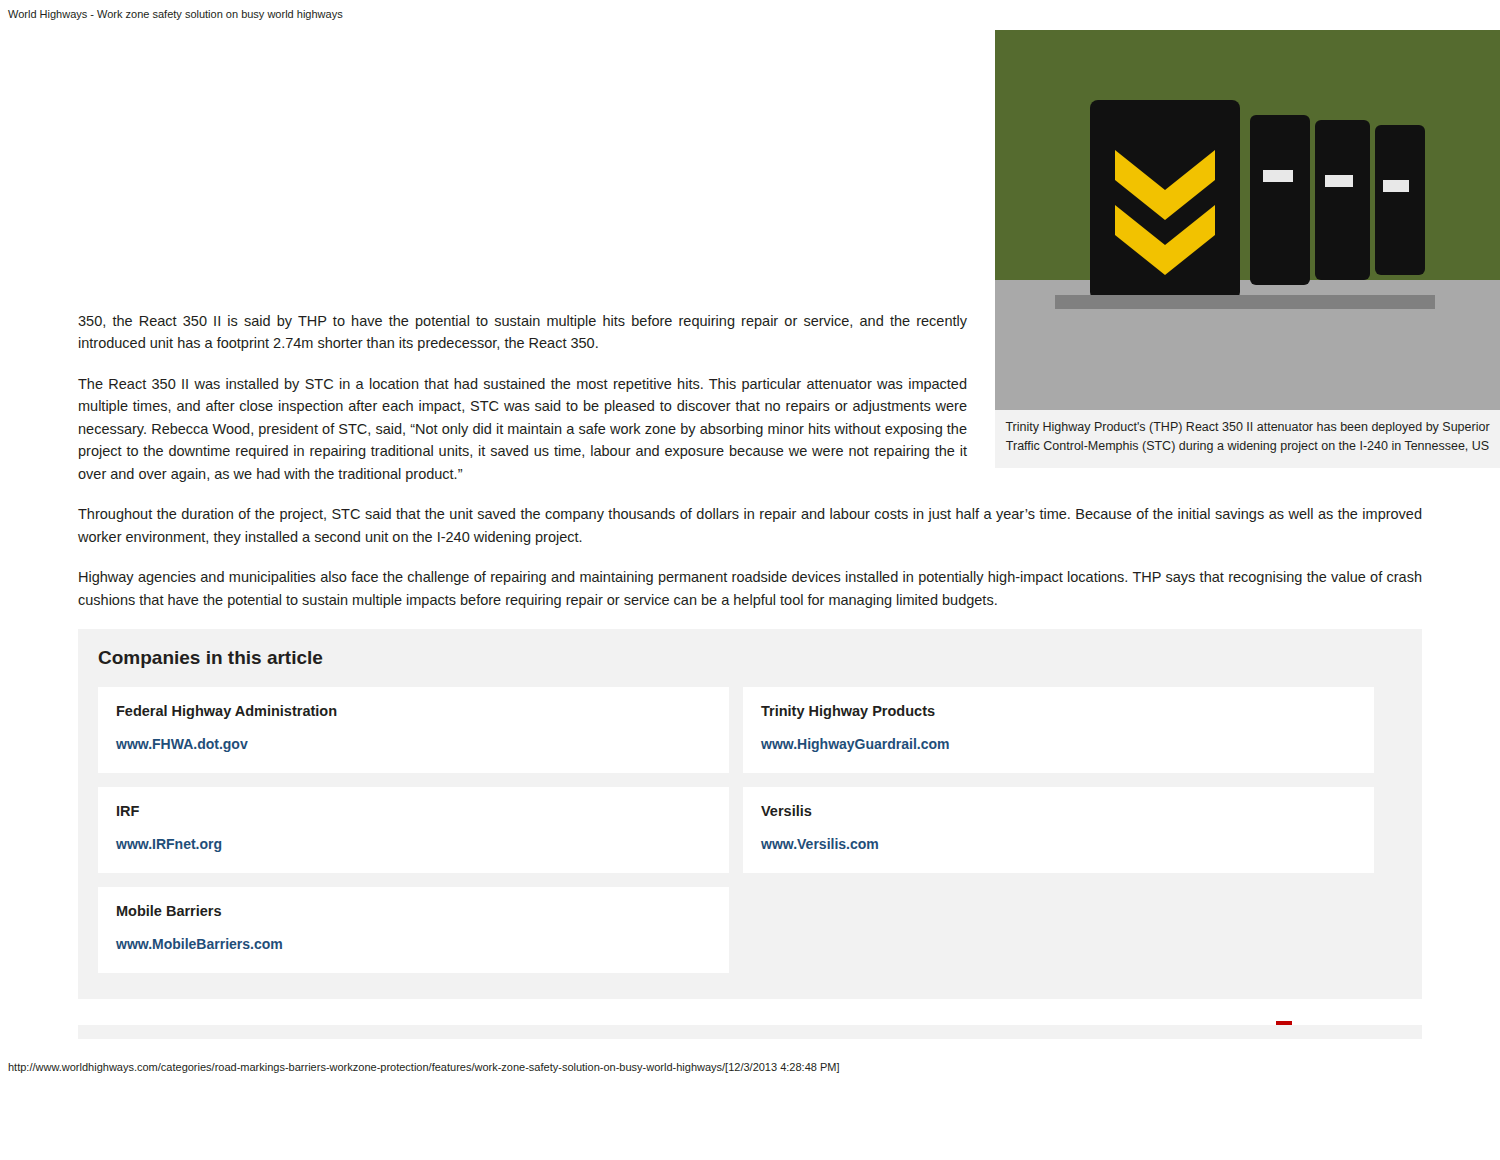World Highways - Work zone safety solution on busy world highways
Trinity Highway Product's (THP) React 350 II attenuator has been deployed by Superior Traffic Control-Memphis (STC) during a widening project on the I-240 in Tennessee, US
350, the React 350 II is said by THP to have the potential to sustain multiple hits before requiring repair or service, and the recently introduced unit has a footprint 2.74m shorter than its predecessor, the React 350.
The React 350 II was installed by STC in a location that had sustained the most repetitive hits. This particular attenuator was impacted multiple times, and after close inspection after each impact, STC was said to be pleased to discover that no repairs or adjustments were necessary. Rebecca Wood, president of STC, said, “Not only did it maintain a safe work zone by absorbing minor hits without exposing the project to the downtime required in repairing traditional units, it saved us time, labour and exposure because we were not repairing the it over and over again, as we had with the traditional product.”
Throughout the duration of the project, STC said that the unit saved the company thousands of dollars in repair and labour costs in just half a year’s time. Because of the initial savings as well as the improved worker environment, they installed a second unit on the I-240 widening project.
Highway agencies and municipalities also face the challenge of repairing and maintaining permanent roadside devices installed in potentially high-impact locations. THP says that recognising the value of crash cushions that have the potential to sustain multiple impacts before requiring repair or service can be a helpful tool for managing limited budgets.
Companies in this article
Federal Highway Administration
www.FHWA.dot.gov
Trinity Highway Products
www.HighwayGuardrail.com
IRF
www.IRFnet.org
Versilis
www.Versilis.com
Mobile Barriers
www.MobileBarriers.com
http://www.worldhighways.com/categories/road-markings-barriers-workzone-protection/features/work-zone-safety-solution-on-busy-world-highways/[12/3/2013 4:28:48 PM]